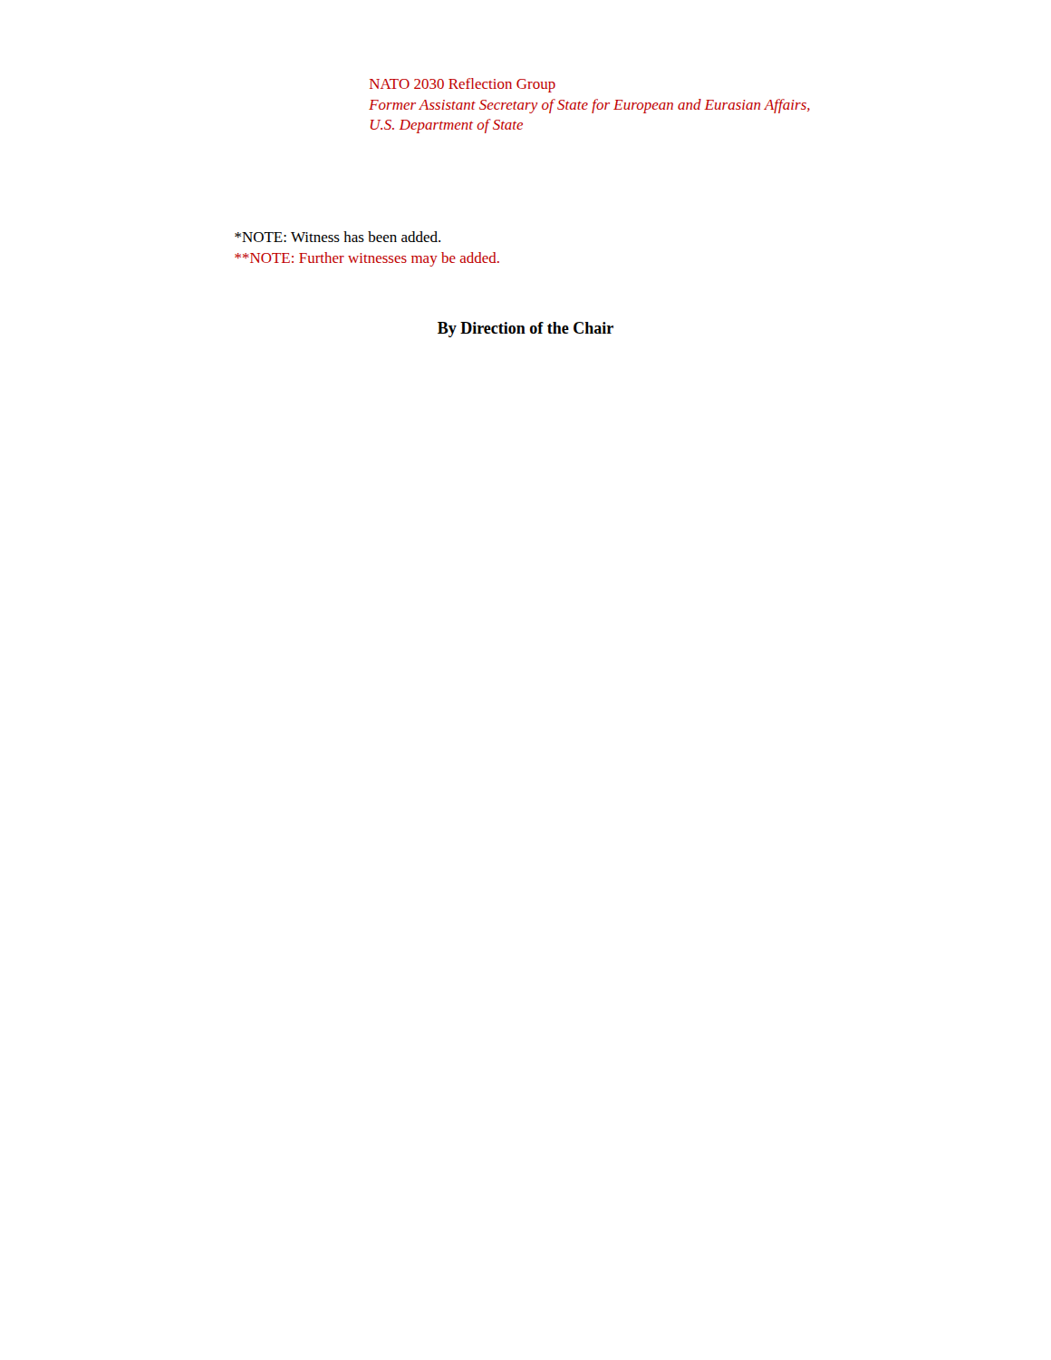NATO 2030 Reflection Group
Former Assistant Secretary of State for European and Eurasian Affairs, U.S. Department of State
*NOTE: Witness has been added.
**NOTE: Further witnesses may be added.
By Direction of the Chair